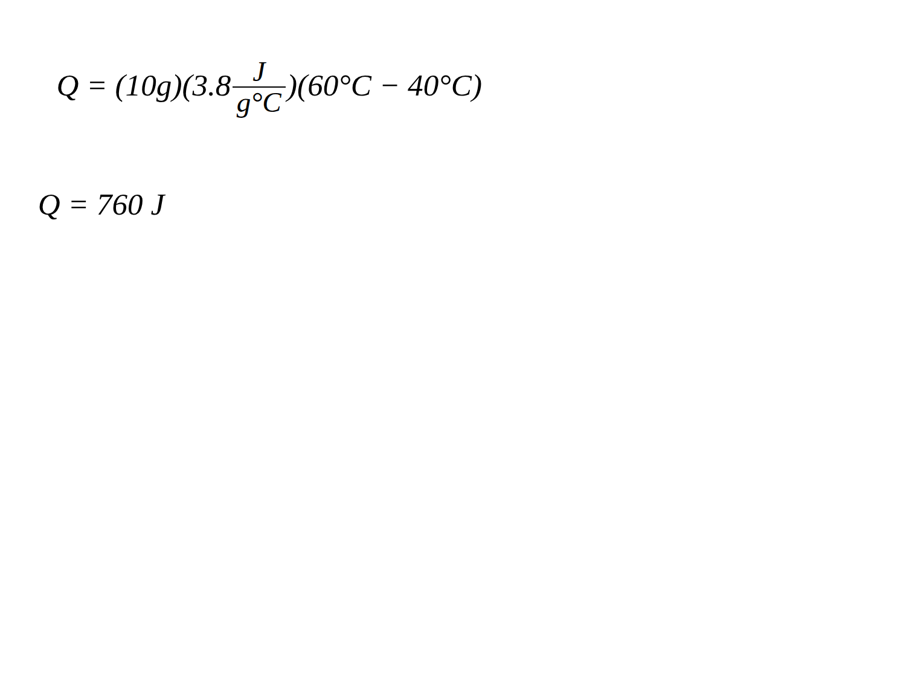Q = (10g)(3.8Jg°C)(60°C − 40°C)
Q = 760 J